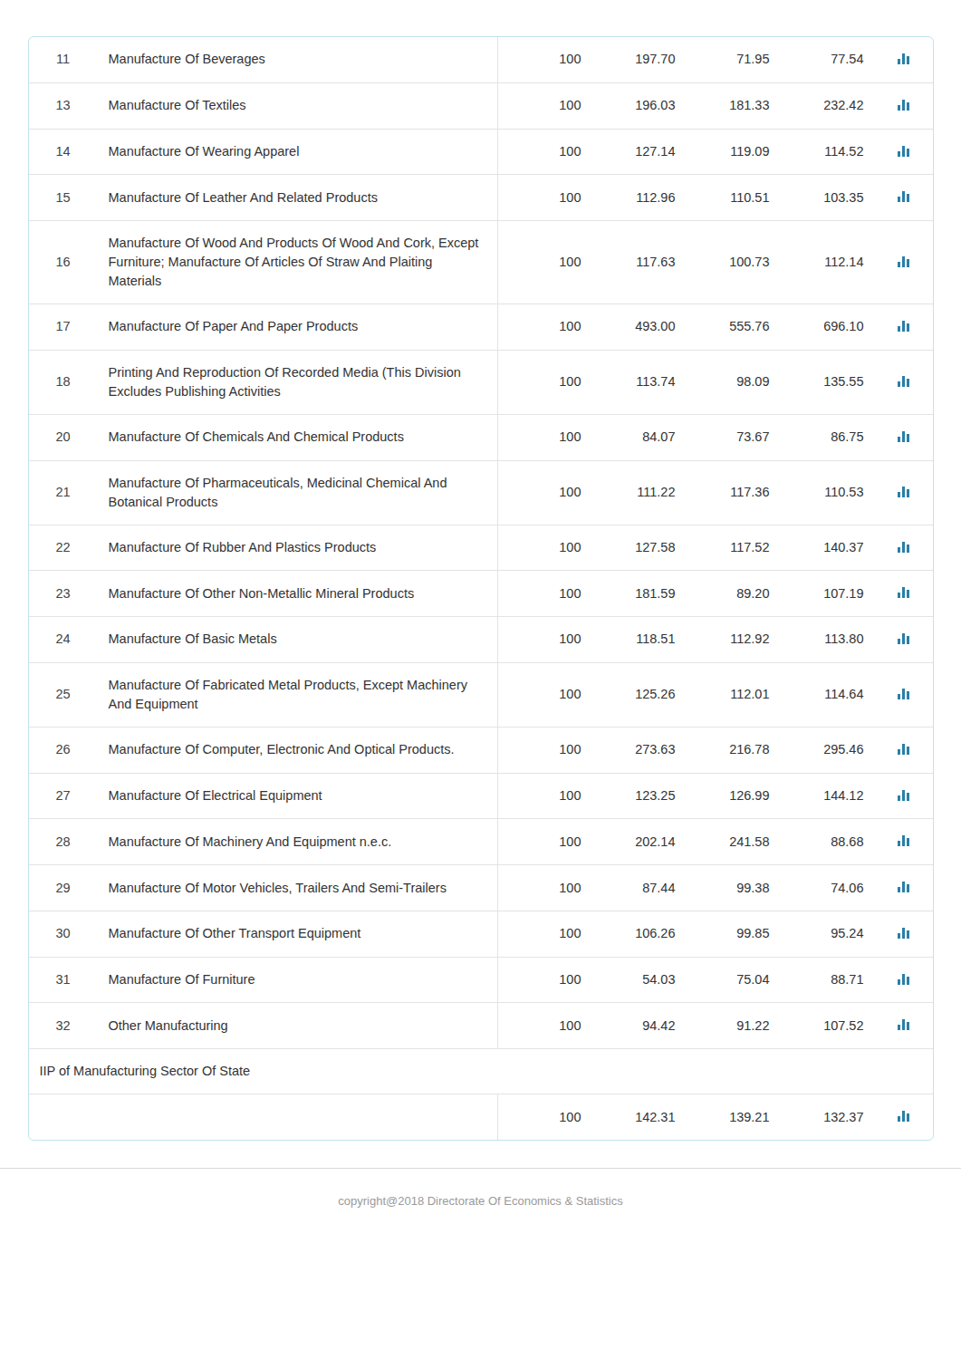| 11 | Manufacture Of Beverages | 100 | 197.70 | 71.95 | 77.54 | |
| 13 | Manufacture Of Textiles | 100 | 196.03 | 181.33 | 232.42 | |
| 14 | Manufacture Of Wearing Apparel | 100 | 127.14 | 119.09 | 114.52 | |
| 15 | Manufacture Of Leather And Related Products | 100 | 112.96 | 110.51 | 103.35 | |
| 16 | Manufacture Of Wood And Products Of Wood And Cork, Except Furniture; Manufacture Of Articles Of Straw And Plaiting Materials | 100 | 117.63 | 100.73 | 112.14 | |
| 17 | Manufacture Of Paper And Paper Products | 100 | 493.00 | 555.76 | 696.10 | |
| 18 | Printing And Reproduction Of Recorded Media (This Division Excludes Publishing Activities | 100 | 113.74 | 98.09 | 135.55 | |
| 20 | Manufacture Of Chemicals And Chemical Products | 100 | 84.07 | 73.67 | 86.75 | |
| 21 | Manufacture Of Pharmaceuticals, Medicinal Chemical And Botanical Products | 100 | 111.22 | 117.36 | 110.53 | |
| 22 | Manufacture Of Rubber And Plastics Products | 100 | 127.58 | 117.52 | 140.37 | |
| 23 | Manufacture Of Other Non-Metallic Mineral Products | 100 | 181.59 | 89.20 | 107.19 | |
| 24 | Manufacture Of Basic Metals | 100 | 118.51 | 112.92 | 113.80 | |
| 25 | Manufacture Of Fabricated Metal Products, Except Machinery And Equipment | 100 | 125.26 | 112.01 | 114.64 | |
| 26 | Manufacture Of Computer, Electronic And Optical Products. | 100 | 273.63 | 216.78 | 295.46 | |
| 27 | Manufacture Of Electrical Equipment | 100 | 123.25 | 126.99 | 144.12 | |
| 28 | Manufacture Of Machinery And Equipment n.e.c. | 100 | 202.14 | 241.58 | 88.68 | |
| 29 | Manufacture Of Motor Vehicles, Trailers And Semi-Trailers | 100 | 87.44 | 99.38 | 74.06 | |
| 30 | Manufacture Of Other Transport Equipment | 100 | 106.26 | 99.85 | 95.24 | |
| 31 | Manufacture Of Furniture | 100 | 54.03 | 75.04 | 88.71 | |
| 32 | Other Manufacturing | 100 | 94.42 | 91.22 | 107.52 | |
| IIP of Manufacturing Sector Of State |
| | | 100 | 142.31 | 139.21 | 132.37 | |
copyright@2018 Directorate Of Economics & Statistics